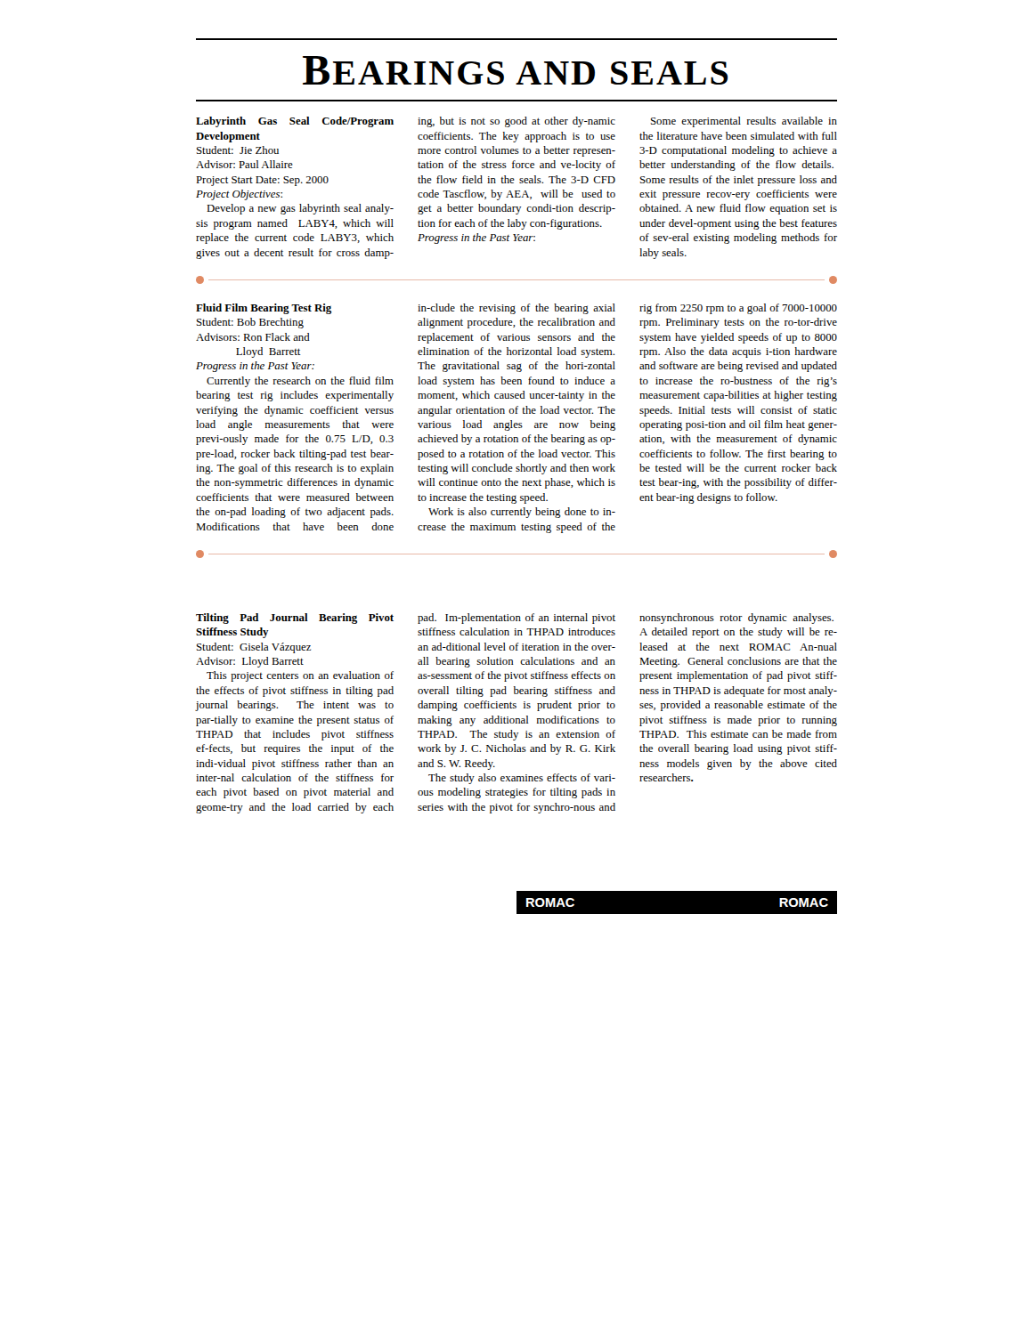BEARINGS AND SEALS
Labyrinth Gas Seal Code/Program Development
Student: Jie Zhou
Advisor: Paul Allaire
Project Start Date: Sep. 2000
Project Objectives:
Develop a new gas labyrinth seal analysis program named LABY4, which will replace the current code LABY3, which gives out a decent result for cross damping, but is not so good at other dy‑namic coefficients. The key approach is to use more control volumes to a better representation of the stress force and ve‑locity of the flow field in the seals. The 3-D CFD code Tascflow, by AEA, will be used to get a better boundary condi‑tion description for each of the laby con‑figurations.
Progress in the Past Year:
Some experimental results available in the literature have been simulated with full 3-D computational modeling to achieve a better understanding of the flow details. Some results of the inlet pressure loss and exit pressure recov‑ery coefficients were obtained. A new fluid flow equation set is under devel‑opment using the best features of sev‑eral existing modeling methods for laby seals.
Fluid Film Bearing Test Rig
Student: Bob Brechting
Advisors: Ron Flack and
Lloyd Barrett
Progress in the Past Year:
Currently the research on the fluid film bearing test rig includes experimentally verifying the dynamic coefficient versus load angle measurements that were previ‑ously made for the 0.75 L/D, 0.3 pre‑load, rocker back tilting-pad test bearing. The goal of this research is to explain the non-symmetric differences in dynamic coefficients that were measured between the on-pad loading of two adjacent pads. Modifications that have been done in‑clude the revising of the bearing axial alignment procedure, the recalibration and replacement of various sensors and the elimination of the horizontal load system. The gravitational sag of the hori‑zontal load system has been found to induce a moment, which caused uncer‑tainty in the angular orientation of the load vector. The various load angles are now being achieved by a rotation of the bearing as opposed to a rotation of the load vector. This testing will conclude shortly and then work will continue onto the next phase, which is to increase the testing speed.
Work is also currently being done to increase the maximum testing speed of the rig from 2250 rpm to a goal of 7000-10000 rpm. Preliminary tests on the ro‑tor-drive system have yielded speeds of up to 8000 rpm. Also the data acquis i‑tion hardware and software are being revised and updated to increase the ro‑bustness of the rig’s measurement capa‑bilities at higher testing speeds. Initial tests will consist of static operating posi‑tion and oil film heat generation, with the measurement of dynamic coefficients to follow. The first bearing to be tested will be the current rocker back test bear‑ing, with the possibility of different bear‑ing designs to follow.
Tilting Pad Journal Bearing Pivot Stiffness Study
Student: Gisela Vázquez
Advisor: Lloyd Barrett
This project centers on an evaluation of the effects of pivot stiffness in tilting pad journal bearings. The intent was to par‑tially to examine the present status of THPAD that includes pivot stiffness ef‑fects, but requires the input of the indi‑vidual pivot stiffness rather than an inter‑nal calculation of the stiffness for each pivot based on pivot material and geome‑try and the load carried by each pad. Im‑plementation of an internal pivot stiffness calculation in THPAD introduces an ad‑ditional level of iteration in the overall bearing solution calculations and an as‑sessment of the pivot stiffness effects on overall tilting pad bearing stiffness and damping coefficients is prudent prior to making any additional modifications to THPAD. The study is an extension of work by J. C. Nicholas and by R. G. Kirk and S. W. Reedy.
The study also examines effects of various modeling strategies for tilting pads in series with the pivot for synchro‑nous and nonsynchronous rotor dynamic analyses. A detailed report on the study will be released at the next ROMAC An‑nual Meeting. General conclusions are that the present implementation of pad pivot stiffness in THPAD is adequate for most analyses, provided a reasonable estimate of the pivot stiffness is made prior to running THPAD. This estimate can be made from the overall bearing load using pivot stiffness models given by the above cited researchers.
ROMAC ROMAC